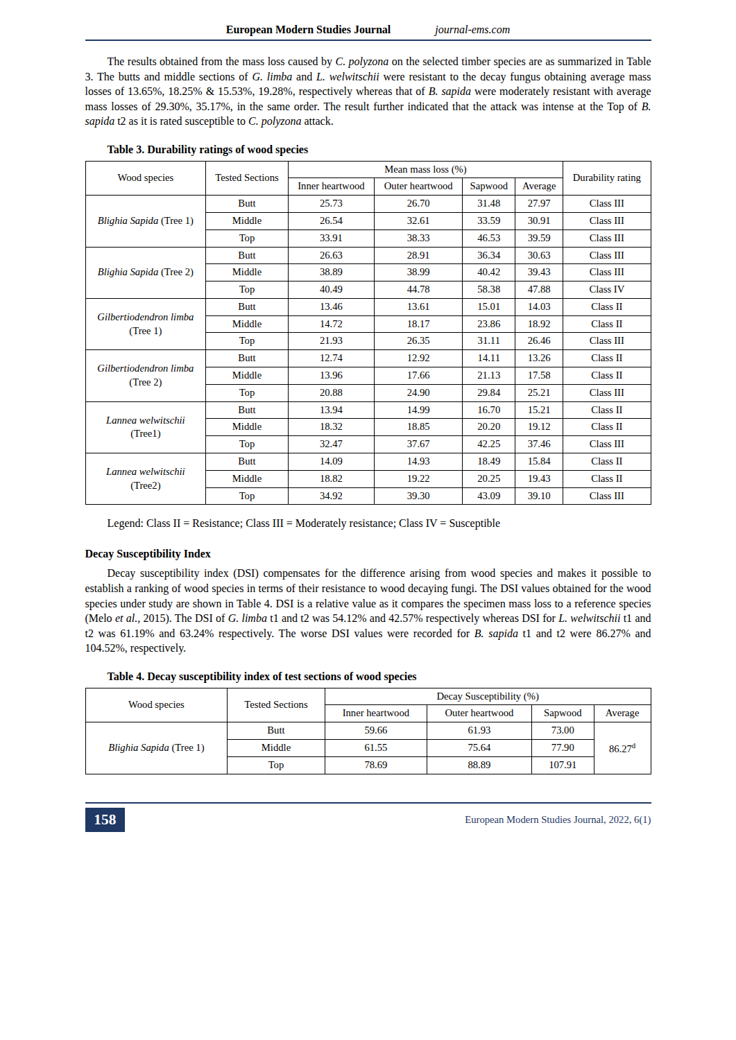European Modern Studies Journal journal-ems.com
The results obtained from the mass loss caused by C. polyzona on the selected timber species are as summarized in Table 3. The butts and middle sections of G. limba and L. welwitschii were resistant to the decay fungus obtaining average mass losses of 13.65%, 18.25% & 15.53%, 19.28%, respectively whereas that of B. sapida were moderately resistant with average mass losses of 29.30%, 35.17%, in the same order. The result further indicated that the attack was intense at the Top of B. sapida t2 as it is rated susceptible to C. polyzona attack.
Table 3. Durability ratings of wood species
| Wood species | Tested Sections | Mean mass loss (%) | Durability rating |
| --- | --- | --- | --- |
| Inner heartwood | Outer heartwood | Sapwood | Average |
| Blighia Sapida (Tree 1) | Butt | 25.73 | 26.70 | 31.48 | 27.97 | Class III |
| Middle | 26.54 | 32.61 | 33.59 | 30.91 | Class III |
| Top | 33.91 | 38.33 | 46.53 | 39.59 | Class III |
| Blighia Sapida (Tree 2) | Butt | 26.63 | 28.91 | 36.34 | 30.63 | Class III |
| Middle | 38.89 | 38.99 | 40.42 | 39.43 | Class III |
| Top | 40.49 | 44.78 | 58.38 | 47.88 | Class IV |
| Gilbertiodendron limba (Tree 1) | Butt | 13.46 | 13.61 | 15.01 | 14.03 | Class II |
| Middle | 14.72 | 18.17 | 23.86 | 18.92 | Class II |
| Top | 21.93 | 26.35 | 31.11 | 26.46 | Class III |
| Gilbertiodendron limba (Tree 2) | Butt | 12.74 | 12.92 | 14.11 | 13.26 | Class II |
| Middle | 13.96 | 17.66 | 21.13 | 17.58 | Class II |
| Top | 20.88 | 24.90 | 29.84 | 25.21 | Class III |
| Lannea welwitschii (Tree1) | Butt | 13.94 | 14.99 | 16.70 | 15.21 | Class II |
| Middle | 18.32 | 18.85 | 20.20 | 19.12 | Class II |
| Top | 32.47 | 37.67 | 42.25 | 37.46 | Class III |
| Lannea welwitschii (Tree2) | Butt | 14.09 | 14.93 | 18.49 | 15.84 | Class II |
| Middle | 18.82 | 19.22 | 20.25 | 19.43 | Class II |
| Top | 34.92 | 39.30 | 43.09 | 39.10 | Class III |
Legend: Class II = Resistance; Class III = Moderately resistance; Class IV = Susceptible
Decay Susceptibility Index
Decay susceptibility index (DSI) compensates for the difference arising from wood species and makes it possible to establish a ranking of wood species in terms of their resistance to wood decaying fungi. The DSI values obtained for the wood species under study are shown in Table 4. DSI is a relative value as it compares the specimen mass loss to a reference species (Melo et al., 2015). The DSI of G. limba t1 and t2 was 54.12% and 42.57% respectively whereas DSI for L. welwitschii t1 and t2 was 61.19% and 63.24% respectively. The worse DSI values were recorded for B. sapida t1 and t2 were 86.27% and 104.52%, respectively.
Table 4. Decay susceptibility index of test sections of wood species
| Wood species | Tested Sections | Decay Susceptibility (%) |
| --- | --- | --- |
| Inner heartwood | Outer heartwood | Sapwood | Average |
| Blighia Sapida (Tree 1) | Butt | 59.66 | 61.93 | 73.00 | 86.27 d |
| Middle | 61.55 | 75.64 | 77.90 |
| Top | 78.69 | 88.89 | 107.91 |
158 European Modern Studies Journal, 2022, 6(1)